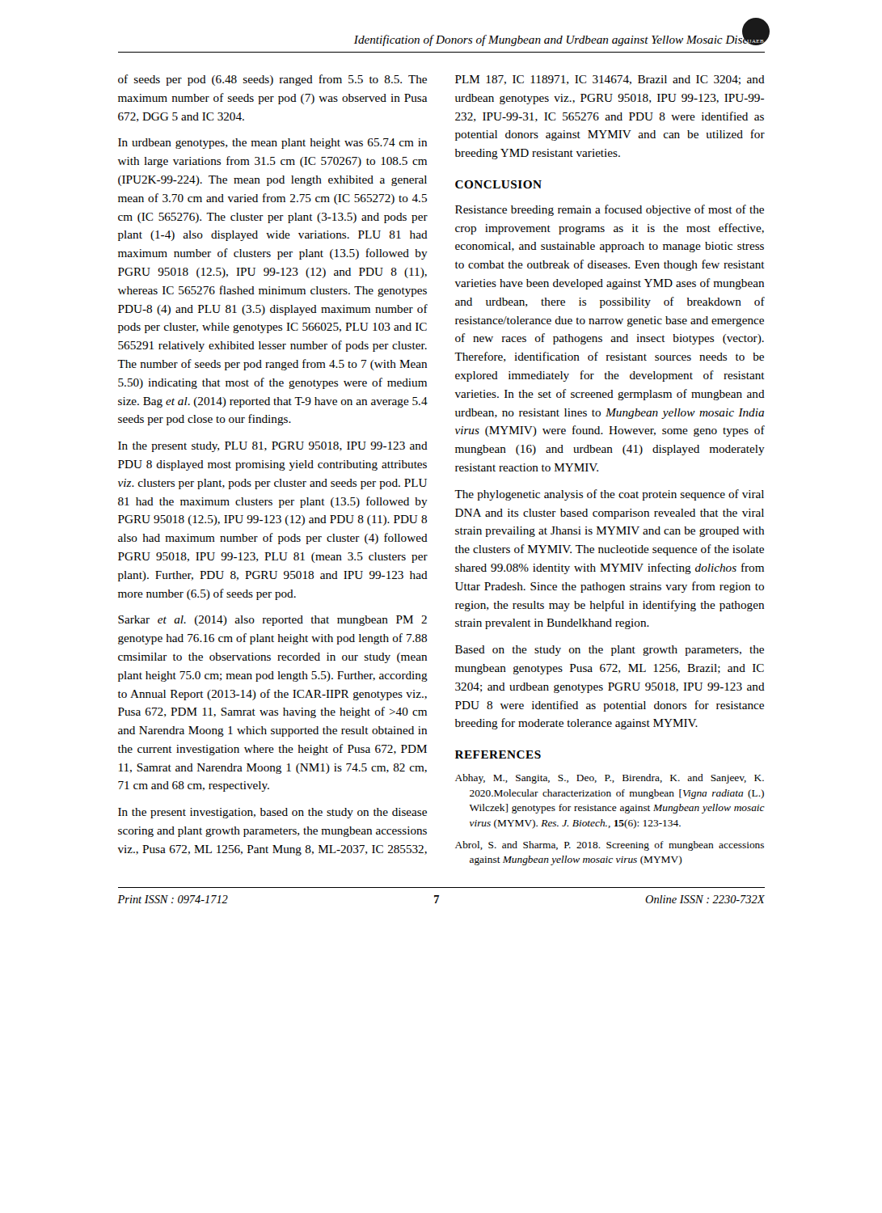Identification of Donors of Mungbean and Urdbean against Yellow Mosaic Disease IJAEB
of seeds per pod (6.48 seeds) ranged from 5.5 to 8.5. The maximum number of seeds per pod (7) was observed in Pusa 672, DGG 5 and IC 3204.
In urdbean genotypes, the mean plant height was 65.74 cm in with large variations from 31.5 cm (IC 570267) to 108.5 cm (IPU2K-99-224). The mean pod length exhibited a general mean of 3.70 cm and varied from 2.75 cm (IC 565272) to 4.5 cm (IC 565276). The cluster per plant (3-13.5) and pods per plant (1-4) also displayed wide variations. PLU 81 had maximum number of clusters per plant (13.5) followed by PGRU 95018 (12.5), IPU 99-123 (12) and PDU 8 (11), whereas IC 565276 flashed minimum clusters. The genotypes PDU-8 (4) and PLU 81 (3.5) displayed maximum number of pods per cluster, while genotypes IC 566025, PLU 103 and IC 565291 relatively exhibited lesser number of pods per cluster. The number of seeds per pod ranged from 4.5 to 7 (with Mean 5.50) indicating that most of the genotypes were of medium size. Bag et al. (2014) reported that T-9 have on an average 5.4 seeds per pod close to our findings.
In the present study, PLU 81, PGRU 95018, IPU 99-123 and PDU 8 displayed most promising yield contributing attributes viz. clusters per plant, pods per cluster and seeds per pod. PLU 81 had the maximum clusters per plant (13.5) followed by PGRU 95018 (12.5), IPU 99-123 (12) and PDU 8 (11). PDU 8 also had maximum number of pods per cluster (4) followed PGRU 95018, IPU 99-123, PLU 81 (mean 3.5 clusters per plant). Further, PDU 8, PGRU 95018 and IPU 99-123 had more number (6.5) of seeds per pod.
Sarkar et al. (2014) also reported that mungbean PM 2 genotype had 76.16 cm of plant height with pod length of 7.88 cmsimilar to the observations recorded in our study (mean plant height 75.0 cm; mean pod length 5.5). Further, according to Annual Report (2013-14) of the ICAR-IIPR genotypes viz., Pusa 672, PDM 11, Samrat was having the height of >40 cm and Narendra Moong 1 which supported the result obtained in the current investigation where the height of Pusa 672, PDM 11, Samrat and Narendra Moong 1 (NM1) is 74.5 cm, 82 cm, 71 cm and 68 cm, respectively.
In the present investigation, based on the study on the disease scoring and plant growth parameters, the mungbean accessions viz., Pusa 672, ML 1256, Pant Mung 8, ML-2037, IC 285532, PLM 187, IC 118971, IC 314674, Brazil and IC 3204; and urdbean genotypes viz., PGRU 95018, IPU 99-123, IPU-99-232, IPU-99-31, IC 565276 and PDU 8 were identified as potential donors against MYMIV and can be utilized for breeding YMD resistant varieties.
CONCLUSION
Resistance breeding remain a focused objective of most of the crop improvement programs as it is the most effective, economical, and sustainable approach to manage biotic stress to combat the outbreak of diseases. Even though few resistant varieties have been developed against YMD ases of mungbean and urdbean, there is possibility of breakdown of resistance/tolerance due to narrow genetic base and emergence of new races of pathogens and insect biotypes (vector). Therefore, identification of resistant sources needs to be explored immediately for the development of resistant varieties. In the set of screened germplasm of mungbean and urdbean, no resistant lines to Mungbean yellow mosaic India virus (MYMIV) were found. However, some geno types of mungbean (16) and urdbean (41) displayed moderately resistant reaction to MYMIV.
The phylogenetic analysis of the coat protein sequence of viral DNA and its cluster based comparison revealed that the viral strain prevailing at Jhansi is MYMIV and can be grouped with the clusters of MYMIV. The nucleotide sequence of the isolate shared 99.08% identity with MYMIV infecting dolichos from Uttar Pradesh. Since the pathogen strains vary from region to region, the results may be helpful in identifying the pathogen strain prevalent in Bundelkhand region.
Based on the study on the plant growth parameters, the mungbean genotypes Pusa 672, ML 1256, Brazil; and IC 3204; and urdbean genotypes PGRU 95018, IPU 99-123 and PDU 8 were identified as potential donors for resistance breeding for moderate tolerance against MYMIV.
REFERENCES
Abhay, M., Sangita, S., Deo, P., Birendra, K. and Sanjeev, K. 2020.Molecular characterization of mungbean [Vigna radiata (L.) Wilczek] genotypes for resistance against Mungbean yellow mosaic virus (MYMV). Res. J. Biotech., 15(6): 123-134.
Abrol, S. and Sharma, P. 2018. Screening of mungbean accessions against Mungbean yellow mosaic virus (MYMV)
Print ISSN : 0974-1712 7 Online ISSN : 2230-732X